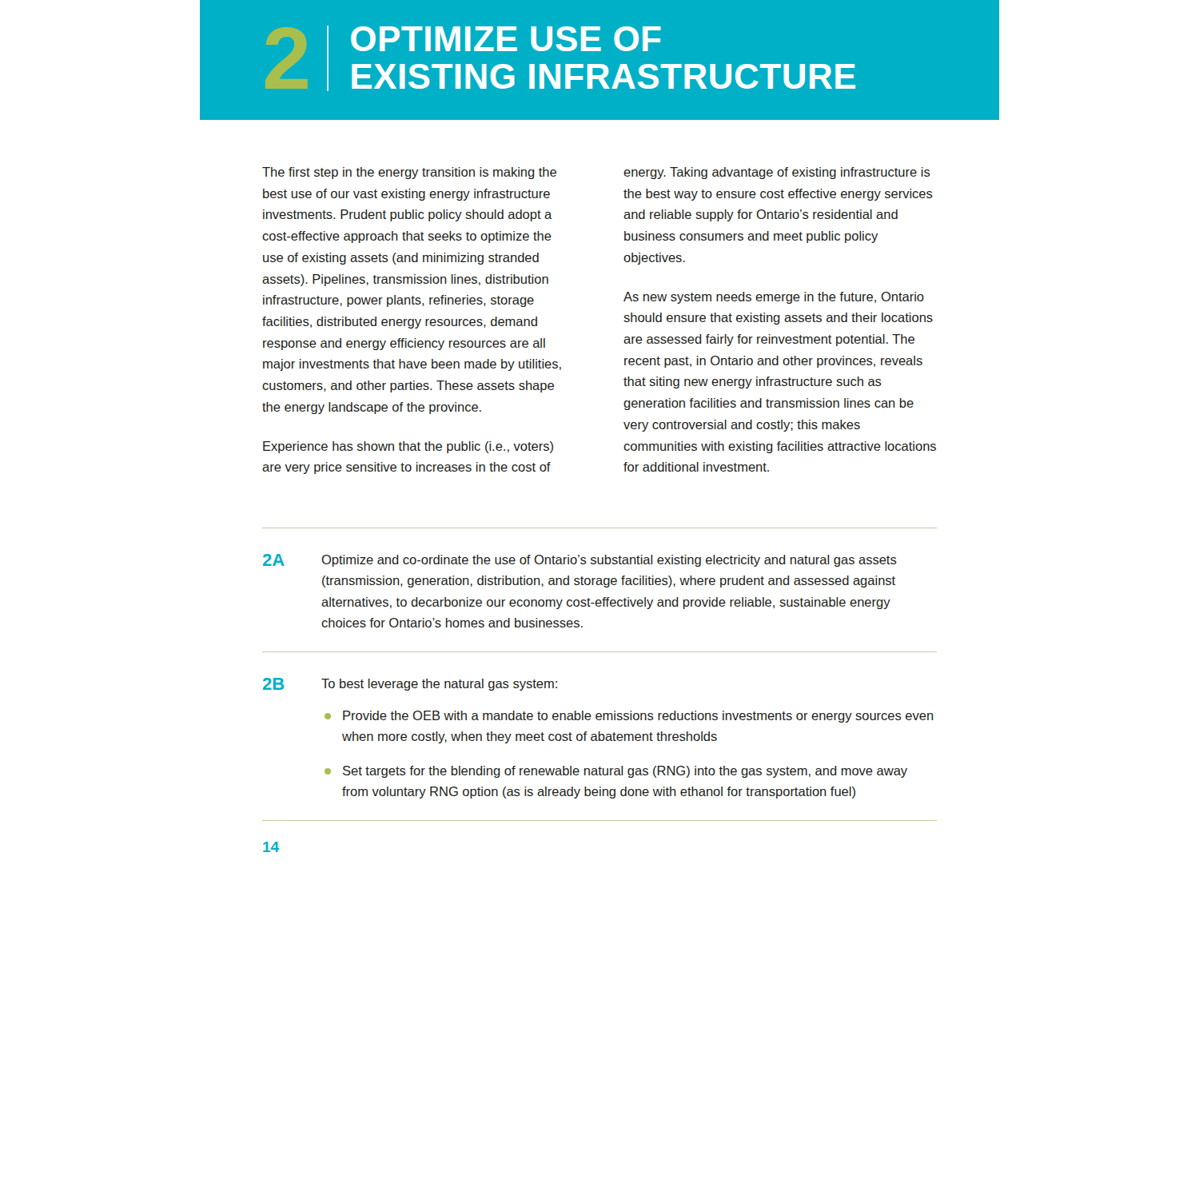2
Optimize Use of
Existing Infrastructure
The first step in the energy transition is making the best use of our vast existing energy infrastructure investments. Prudent public policy should adopt a cost-effective approach that seeks to optimize the use of existing assets (and minimizing stranded assets). Pipelines, transmission lines, distribution infrastructure, power plants, refineries, storage facilities, distributed energy resources, demand response and energy efficiency resources are all major investments that have been made by utilities, customers, and other parties. These assets shape the energy landscape of the province.
Experience has shown that the public (i.e., voters) are very price sensitive to increases in the cost of
energy. Taking advantage of existing infrastructure is the best way to ensure cost effective energy services and reliable supply for Ontario’s residential and business consumers and meet public policy objectives.
As new system needs emerge in the future, Ontario should ensure that existing assets and their locations are assessed fairly for reinvestment potential. The recent past, in Ontario and other provinces, reveals that siting new energy infrastructure such as generation facilities and transmission lines can be very controversial and costly; this makes communities with existing facilities attractive locations for additional investment.
2A
Optimize and co-ordinate the use of Ontario’s substantial existing electricity and natural gas assets (transmission, generation, distribution, and storage facilities), where prudent and assessed against alternatives, to decarbonize our economy cost-effectively and provide reliable, sustainable energy choices for Ontario’s homes and businesses.
2B
To best leverage the natural gas system:
Provide the OEB with a mandate to enable emissions reductions investments or energy sources even when more costly, when they meet cost of abatement thresholds
Set targets for the blending of renewable natural gas (RNG) into the gas system, and move away from voluntary RNG option (as is already being done with ethanol for transportation fuel)
14